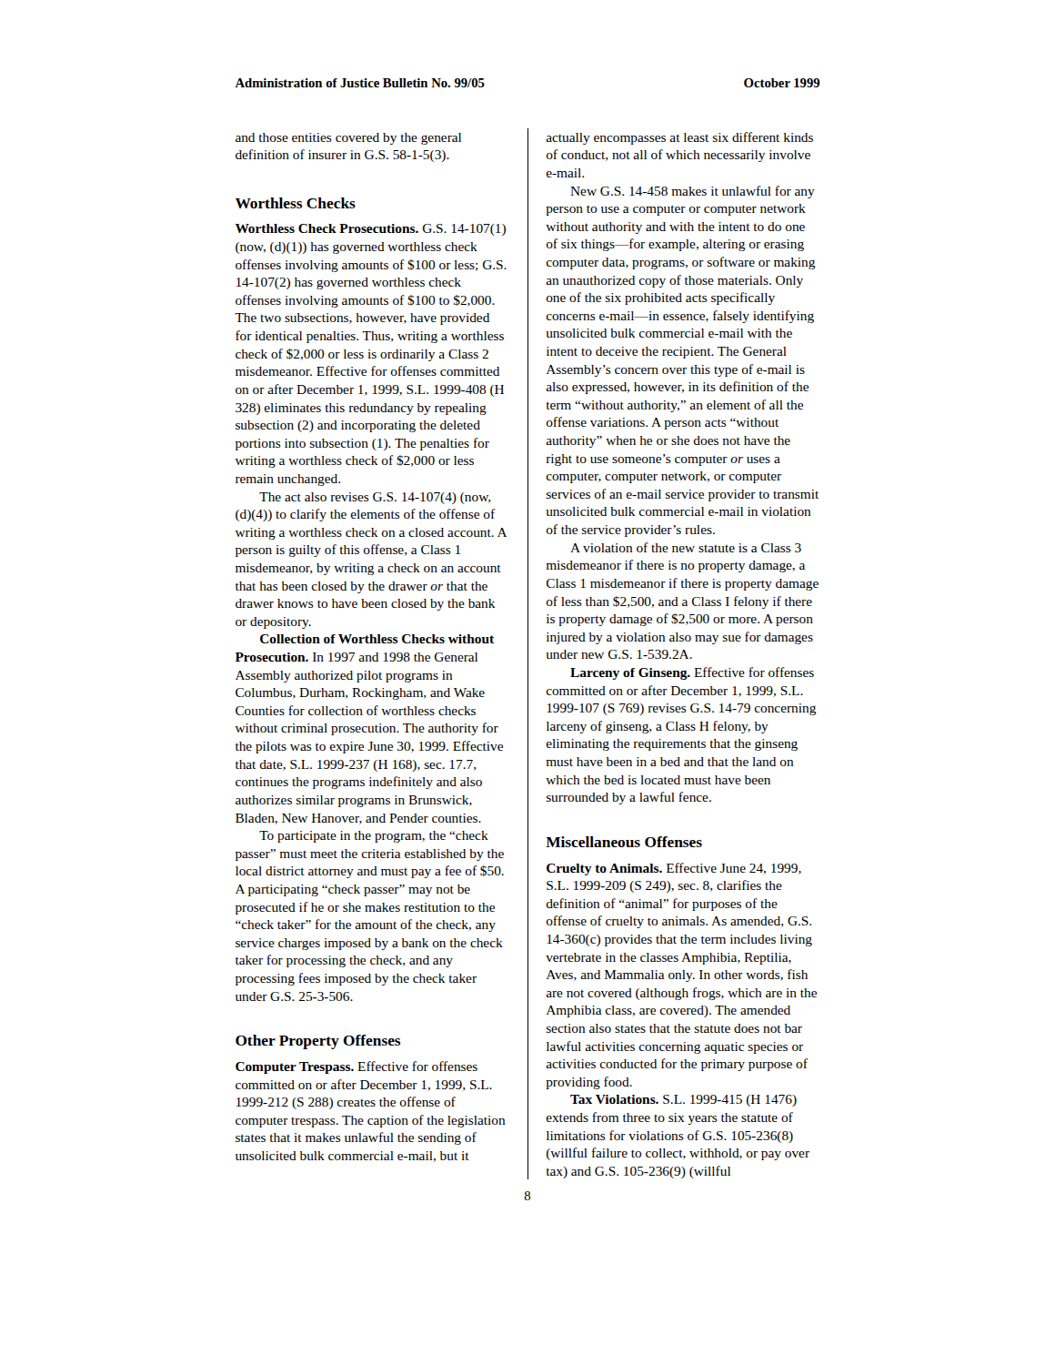Administration of Justice Bulletin No. 99/05 October 1999
and those entities covered by the general definition of insurer in G.S. 58-1-5(3).
Worthless Checks
Worthless Check Prosecutions. G.S. 14-107(1) (now, (d)(1)) has governed worthless check offenses involving amounts of $100 or less; G.S. 14-107(2) has governed worthless check offenses involving amounts of $100 to $2,000. The two subsections, however, have provided for identical penalties. Thus, writing a worthless check of $2,000 or less is ordinarily a Class 2 misdemeanor. Effective for offenses committed on or after December 1, 1999, S.L. 1999-408 (H 328) eliminates this redundancy by repealing subsection (2) and incorporating the deleted portions into subsection (1). The penalties for writing a worthless check of $2,000 or less remain unchanged.
The act also revises G.S. 14-107(4) (now, (d)(4)) to clarify the elements of the offense of writing a worthless check on a closed account. A person is guilty of this offense, a Class 1 misdemeanor, by writing a check on an account that has been closed by the drawer or that the drawer knows to have been closed by the bank or depository.
Collection of Worthless Checks without Prosecution. In 1997 and 1998 the General Assembly authorized pilot programs in Columbus, Durham, Rockingham, and Wake Counties for collection of worthless checks without criminal prosecution. The authority for the pilots was to expire June 30, 1999. Effective that date, S.L. 1999-237 (H 168), sec. 17.7, continues the programs indefinitely and also authorizes similar programs in Brunswick, Bladen, New Hanover, and Pender counties.
To participate in the program, the “check passer” must meet the criteria established by the local district attorney and must pay a fee of $50. A participating “check passer” may not be prosecuted if he or she makes restitution to the “check taker” for the amount of the check, any service charges imposed by a bank on the check taker for processing the check, and any processing fees imposed by the check taker under G.S. 25-3-506.
Other Property Offenses
Computer Trespass. Effective for offenses committed on or after December 1, 1999, S.L. 1999-212 (S 288) creates the offense of computer trespass. The caption of the legislation states that it makes unlawful the sending of unsolicited bulk commercial e-mail, but it actually encompasses at least six different kinds of conduct, not all of which necessarily involve e-mail.
New G.S. 14-458 makes it unlawful for any person to use a computer or computer network without authority and with the intent to do one of six things—for example, altering or erasing computer data, programs, or software or making an unauthorized copy of those materials. Only one of the six prohibited acts specifically concerns e-mail—in essence, falsely identifying unsolicited bulk commercial e-mail with the intent to deceive the recipient. The General Assembly’s concern over this type of e-mail is also expressed, however, in its definition of the term “without authority,” an element of all the offense variations. A person acts “without authority” when he or she does not have the right to use someone’s computer or uses a computer, computer network, or computer services of an e-mail service provider to transmit unsolicited bulk commercial e-mail in violation of the service provider’s rules.
A violation of the new statute is a Class 3 misdemeanor if there is no property damage, a Class 1 misdemeanor if there is property damage of less than $2,500, and a Class I felony if there is property damage of $2,500 or more. A person injured by a violation also may sue for damages under new G.S. 1-539.2A.
Larceny of Ginseng. Effective for offenses committed on or after December 1, 1999, S.L. 1999-107 (S 769) revises G.S. 14-79 concerning larceny of ginseng, a Class H felony, by eliminating the requirements that the ginseng must have been in a bed and that the land on which the bed is located must have been surrounded by a lawful fence.
Miscellaneous Offenses
Cruelty to Animals. Effective June 24, 1999, S.L. 1999-209 (S 249), sec. 8, clarifies the definition of “animal” for purposes of the offense of cruelty to animals. As amended, G.S. 14-360(c) provides that the term includes living vertebrate in the classes Amphibia, Reptilia, Aves, and Mammalia only. In other words, fish are not covered (although frogs, which are in the Amphibia class, are covered). The amended section also states that the statute does not bar lawful activities concerning aquatic species or activities conducted for the primary purpose of providing food.
Tax Violations. S.L. 1999-415 (H 1476) extends from three to six years the statute of limitations for violations of G.S. 105-236(8) (willful failure to collect, withhold, or pay over tax) and G.S. 105-236(9) (willful
8